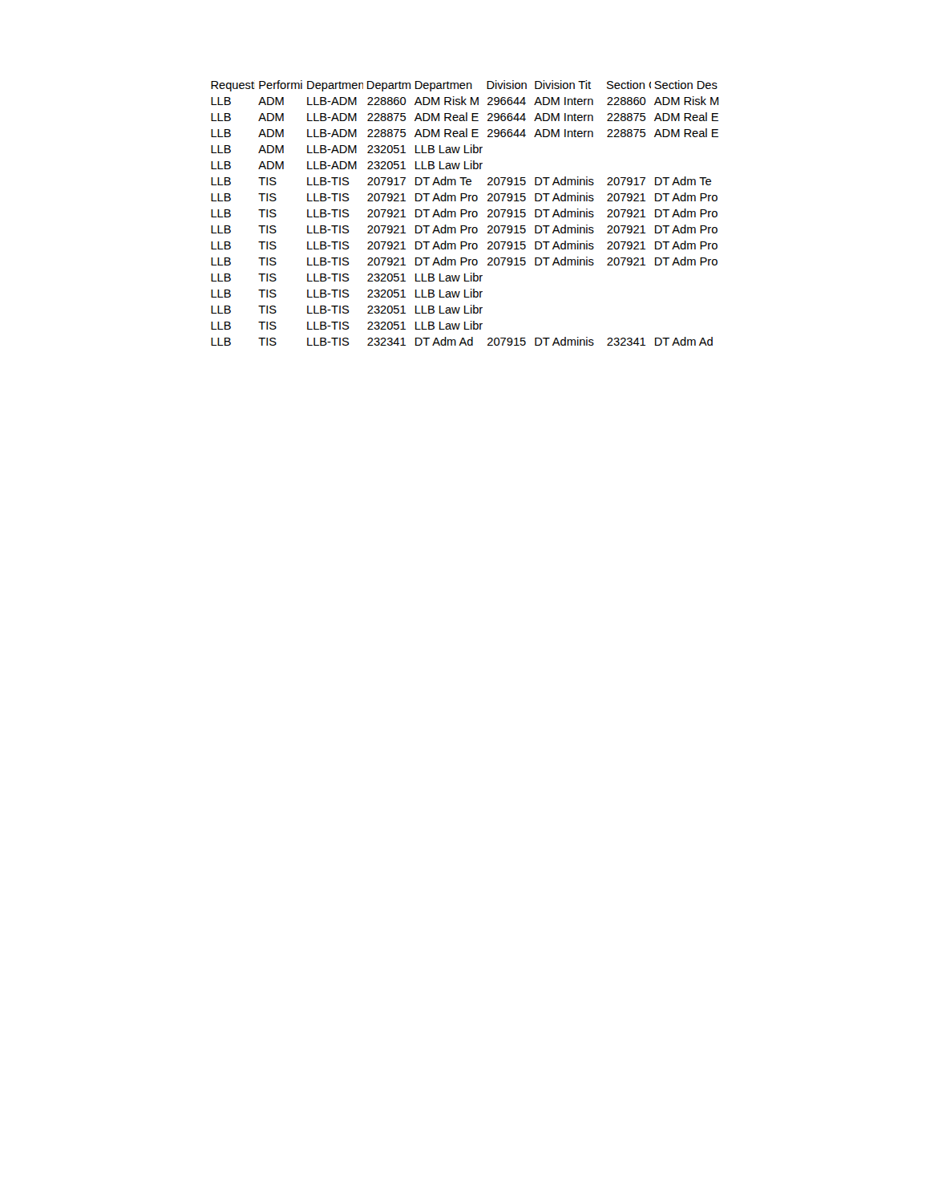| Requesting | Performing | Departmen | Departmen | Departmen | Division Co | Division Tit | Section Co | Section Des |
| --- | --- | --- | --- | --- | --- | --- | --- | --- |
| LLB | ADM | LLB-ADM | 228860 | ADM Risk M | 296644 | ADM Intern | 228860 | ADM Risk M |
| LLB | ADM | LLB-ADM | 228875 | ADM Real E | 296644 | ADM Intern | 228875 | ADM Real E |
| LLB | ADM | LLB-ADM | 228875 | ADM Real E | 296644 | ADM Intern | 228875 | ADM Real E |
| LLB | ADM | LLB-ADM | 232051 | LLB Law Library | | | | |
| LLB | ADM | LLB-ADM | 232051 | LLB Law Library | | | | |
| LLB | TIS | LLB-TIS | 207917 | DT Adm Te | 207915 | DT Adminis | 207917 | DT Adm Te |
| LLB | TIS | LLB-TIS | 207921 | DT Adm Pro | 207915 | DT Adminis | 207921 | DT Adm Pro |
| LLB | TIS | LLB-TIS | 207921 | DT Adm Pro | 207915 | DT Adminis | 207921 | DT Adm Pro |
| LLB | TIS | LLB-TIS | 207921 | DT Adm Pro | 207915 | DT Adminis | 207921 | DT Adm Pro |
| LLB | TIS | LLB-TIS | 207921 | DT Adm Pro | 207915 | DT Adminis | 207921 | DT Adm Pro |
| LLB | TIS | LLB-TIS | 207921 | DT Adm Pro | 207915 | DT Adminis | 207921 | DT Adm Pro |
| LLB | TIS | LLB-TIS | 232051 | LLB Law Library | | | | |
| LLB | TIS | LLB-TIS | 232051 | LLB Law Library | | | | |
| LLB | TIS | LLB-TIS | 232051 | LLB Law Library | | | | |
| LLB | TIS | LLB-TIS | 232051 | LLB Law Library | | | | |
| LLB | TIS | LLB-TIS | 232341 | DT Adm Ad | 207915 | DT Adminis | 232341 | DT Adm Ad |